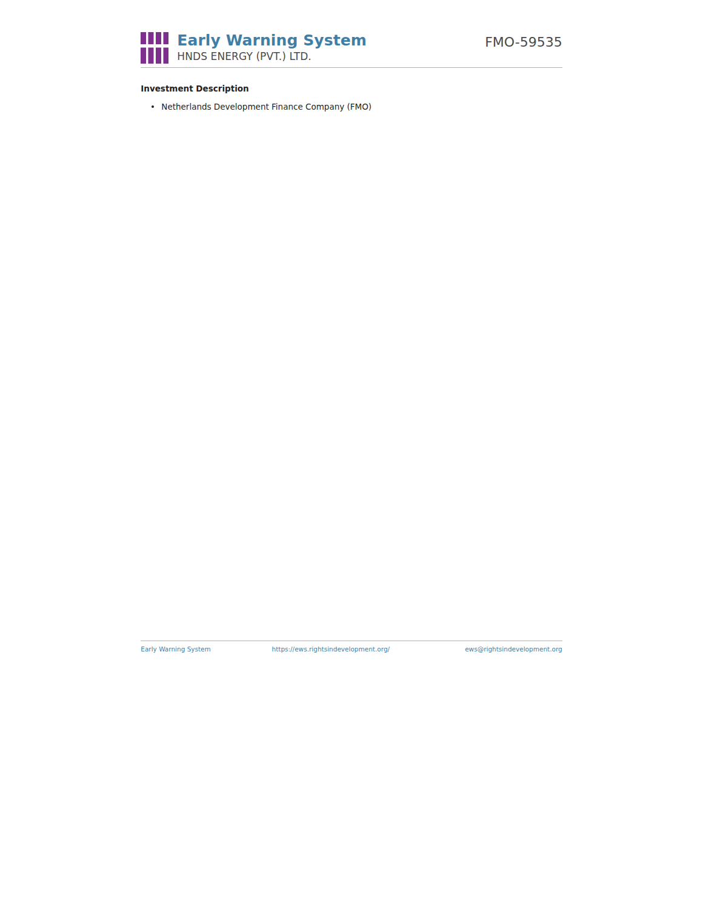Early Warning System
HNDS ENERGY (PVT.) LTD.
FMO-59535
Investment Description
Netherlands Development Finance Company (FMO)
Early Warning System
https://ews.rightsindevelopment.org/
ews@rightsindevelopment.org